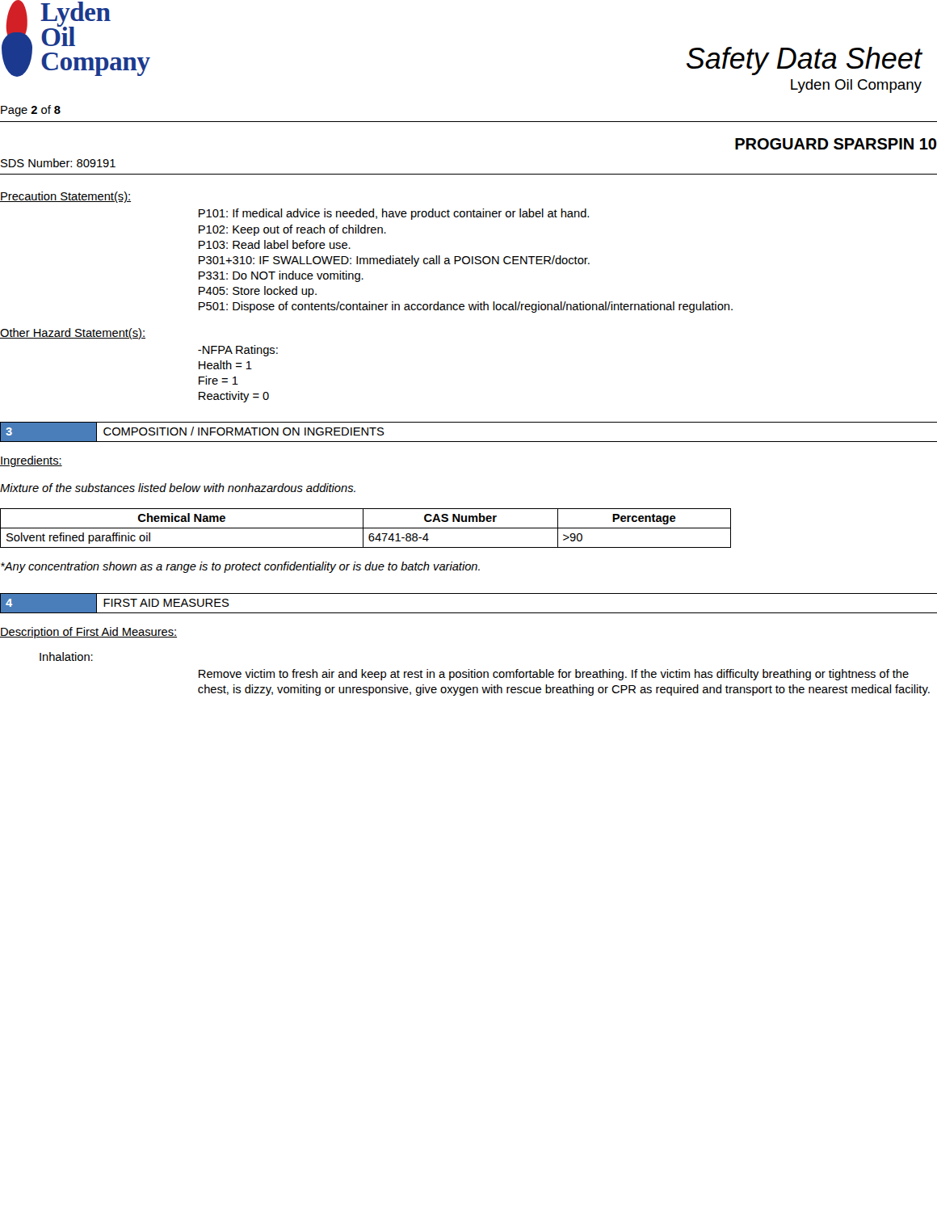Lyden
Oil
Company
Safety Data Sheet
Lyden Oil Company
Page 2 of 8
PROGUARD SPARSPIN 10
SDS Number: 809191
Precaution Statement(s):
P101: If medical advice is needed, have product container or label at hand.
P102: Keep out of reach of children.
P103: Read label before use.
P301+310: IF SWALLOWED: Immediately call a POISON CENTER/doctor.
P331: Do NOT induce vomiting.
P405: Store locked up.
P501: Dispose of contents/container in accordance with local/regional/national/international regulation.
Other Hazard Statement(s):
-NFPA Ratings:
Health = 1
Fire = 1
Reactivity = 0
3
COMPOSITION / INFORMATION ON INGREDIENTS
Ingredients:
Mixture of the substances listed below with nonhazardous additions.
| Chemical Name | CAS Number | Percentage |
| --- | --- | --- |
| Solvent refined paraffinic oil | 64741-88-4 | >90 |
*Any concentration shown as a range is to protect confidentiality or is due to batch variation.
4
FIRST AID MEASURES
Description of First Aid Measures:
Inhalation:
Remove victim to fresh air and keep at rest in a position comfortable for breathing. If the victim has difficulty breathing or tightness of the chest, is dizzy, vomiting or unresponsive, give oxygen with rescue breathing or CPR as required and transport to the nearest medical facility.